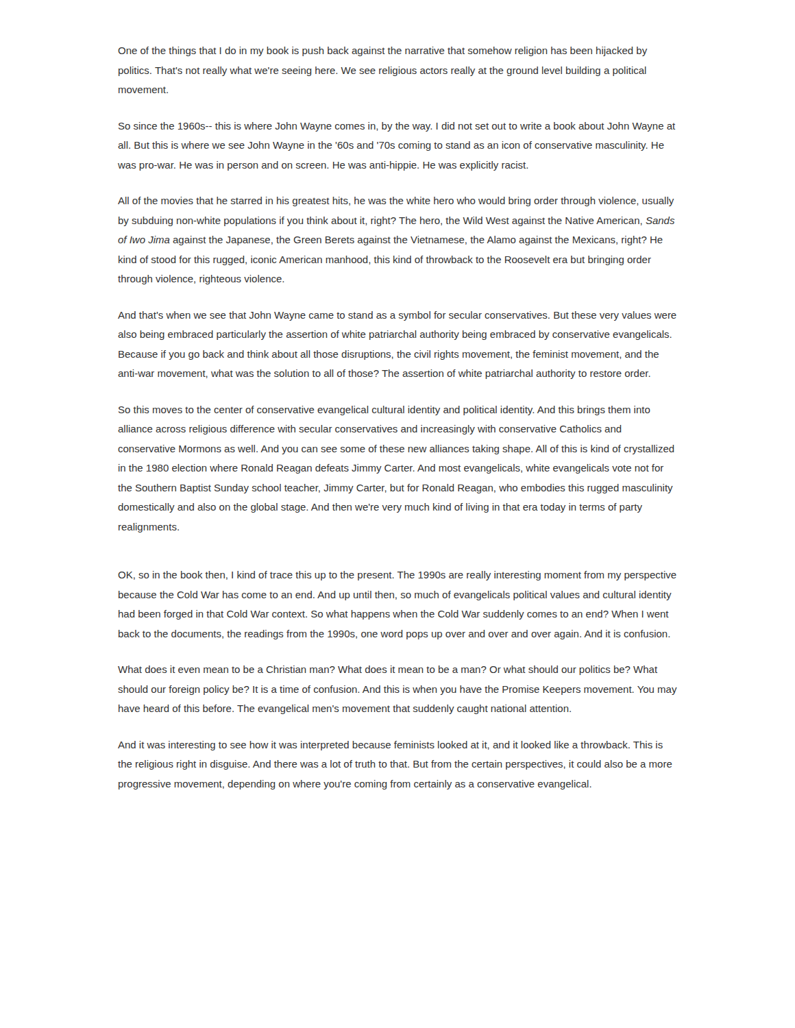One of the things that I do in my book is push back against the narrative that somehow religion has been hijacked by politics. That's not really what we're seeing here. We see religious actors really at the ground level building a political movement.
So since the 1960s-- this is where John Wayne comes in, by the way. I did not set out to write a book about John Wayne at all. But this is where we see John Wayne in the '60s and '70s coming to stand as an icon of conservative masculinity. He was pro-war. He was in person and on screen. He was anti-hippie. He was explicitly racist.
All of the movies that he starred in his greatest hits, he was the white hero who would bring order through violence, usually by subduing non-white populations if you think about it, right? The hero, the Wild West against the Native American, Sands of Iwo Jima against the Japanese, the Green Berets against the Vietnamese, the Alamo against the Mexicans, right? He kind of stood for this rugged, iconic American manhood, this kind of throwback to the Roosevelt era but bringing order through violence, righteous violence.
And that's when we see that John Wayne came to stand as a symbol for secular conservatives. But these very values were also being embraced particularly the assertion of white patriarchal authority being embraced by conservative evangelicals. Because if you go back and think about all those disruptions, the civil rights movement, the feminist movement, and the anti-war movement, what was the solution to all of those? The assertion of white patriarchal authority to restore order.
So this moves to the center of conservative evangelical cultural identity and political identity. And this brings them into alliance across religious difference with secular conservatives and increasingly with conservative Catholics and conservative Mormons as well. And you can see some of these new alliances taking shape. All of this is kind of crystallized in the 1980 election where Ronald Reagan defeats Jimmy Carter. And most evangelicals, white evangelicals vote not for the Southern Baptist Sunday school teacher, Jimmy Carter, but for Ronald Reagan, who embodies this rugged masculinity domestically and also on the global stage. And then we're very much kind of living in that era today in terms of party realignments.
OK, so in the book then, I kind of trace this up to the present. The 1990s are really interesting moment from my perspective because the Cold War has come to an end. And up until then, so much of evangelicals political values and cultural identity had been forged in that Cold War context. So what happens when the Cold War suddenly comes to an end? When I went back to the documents, the readings from the 1990s, one word pops up over and over and over again. And it is confusion.
What does it even mean to be a Christian man? What does it mean to be a man? Or what should our politics be? What should our foreign policy be? It is a time of confusion. And this is when you have the Promise Keepers movement. You may have heard of this before. The evangelical men's movement that suddenly caught national attention.
And it was interesting to see how it was interpreted because feminists looked at it, and it looked like a throwback. This is the religious right in disguise. And there was a lot of truth to that. But from the certain perspectives, it could also be a more progressive movement, depending on where you're coming from certainly as a conservative evangelical.